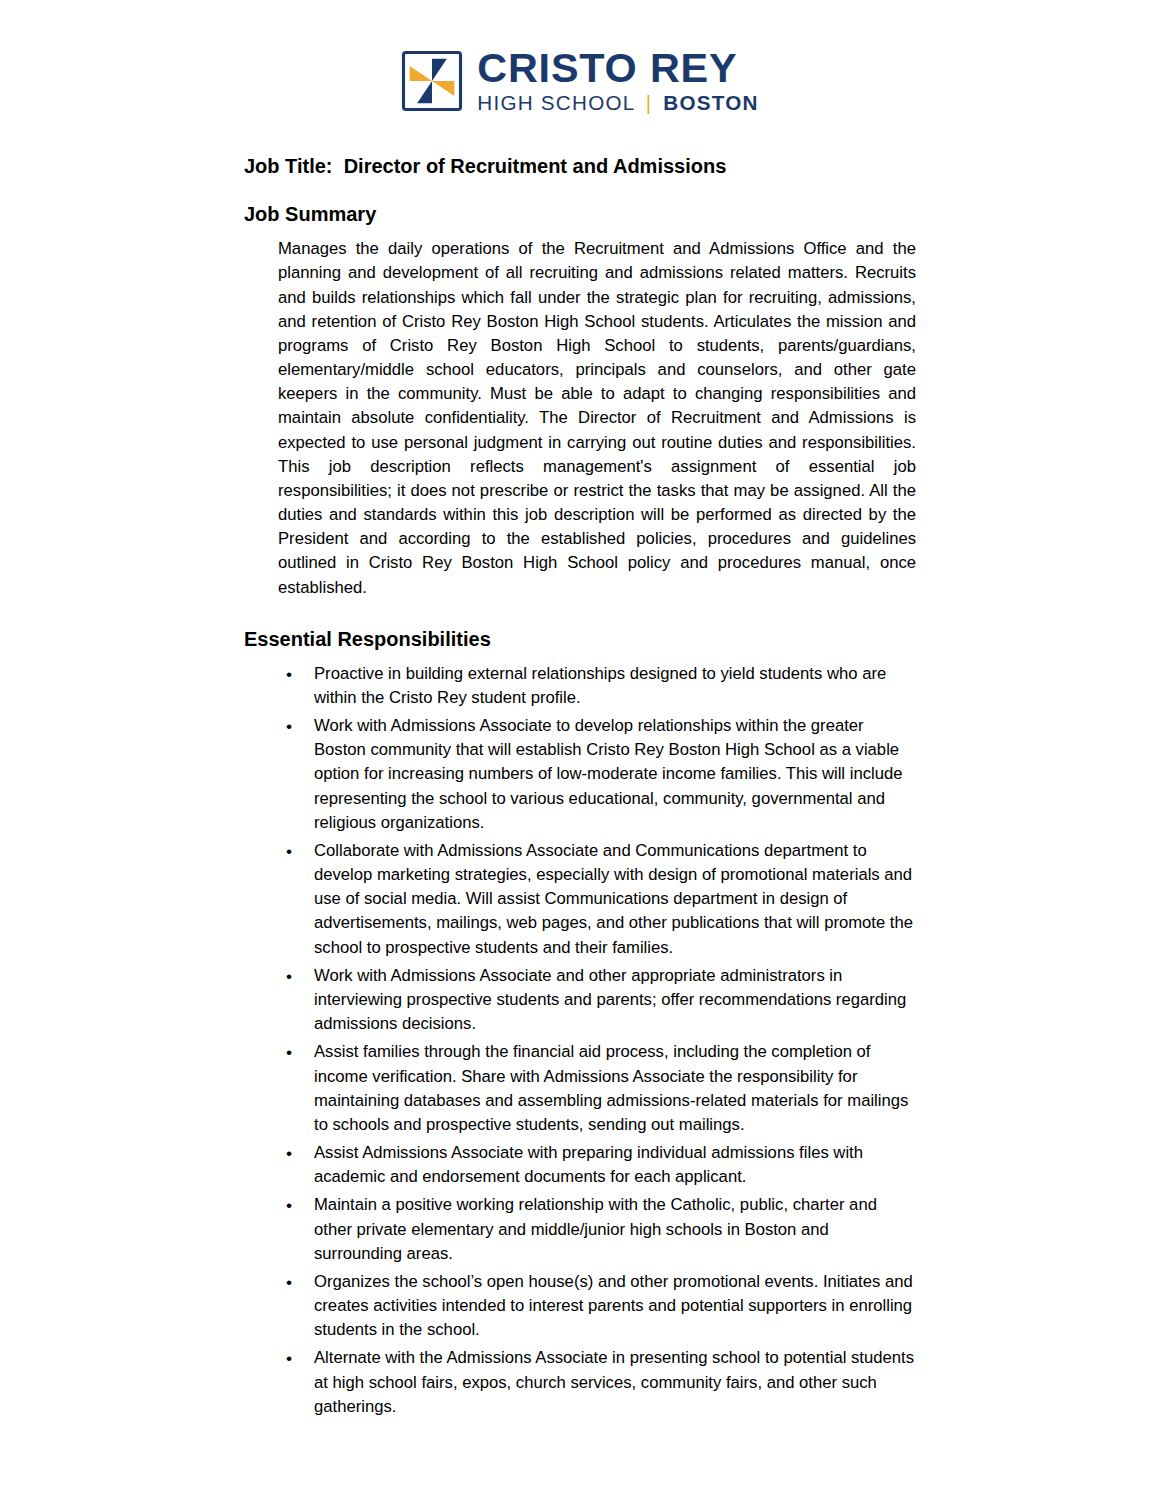CRISTO REY HIGH SCHOOL | BOSTON
Job Title: Director of Recruitment and Admissions
Job Summary
Manages the daily operations of the Recruitment and Admissions Office and the planning and development of all recruiting and admissions related matters. Recruits and builds relationships which fall under the strategic plan for recruiting, admissions, and retention of Cristo Rey Boston High School students. Articulates the mission and programs of Cristo Rey Boston High School to students, parents/guardians, elementary/middle school educators, principals and counselors, and other gate keepers in the community. Must be able to adapt to changing responsibilities and maintain absolute confidentiality. The Director of Recruitment and Admissions is expected to use personal judgment in carrying out routine duties and responsibilities. This job description reflects management's assignment of essential job responsibilities; it does not prescribe or restrict the tasks that may be assigned. All the duties and standards within this job description will be performed as directed by the President and according to the established policies, procedures and guidelines outlined in Cristo Rey Boston High School policy and procedures manual, once established.
Essential Responsibilities
Proactive in building external relationships designed to yield students who are within the Cristo Rey student profile.
Work with Admissions Associate to develop relationships within the greater Boston community that will establish Cristo Rey Boston High School as a viable option for increasing numbers of low-moderate income families. This will include representing the school to various educational, community, governmental and religious organizations.
Collaborate with Admissions Associate and Communications department to develop marketing strategies, especially with design of promotional materials and use of social media. Will assist Communications department in design of advertisements, mailings, web pages, and other publications that will promote the school to prospective students and their families.
Work with Admissions Associate and other appropriate administrators in interviewing prospective students and parents; offer recommendations regarding admissions decisions.
Assist families through the financial aid process, including the completion of income verification. Share with Admissions Associate the responsibility for maintaining databases and assembling admissions-related materials for mailings to schools and prospective students, sending out mailings.
Assist Admissions Associate with preparing individual admissions files with academic and endorsement documents for each applicant.
Maintain a positive working relationship with the Catholic, public, charter and other private elementary and middle/junior high schools in Boston and surrounding areas.
Organizes the school’s open house(s) and other promotional events. Initiates and creates activities intended to interest parents and potential supporters in enrolling students in the school.
Alternate with the Admissions Associate in presenting school to potential students at high school fairs, expos, church services, community fairs, and other such gatherings.